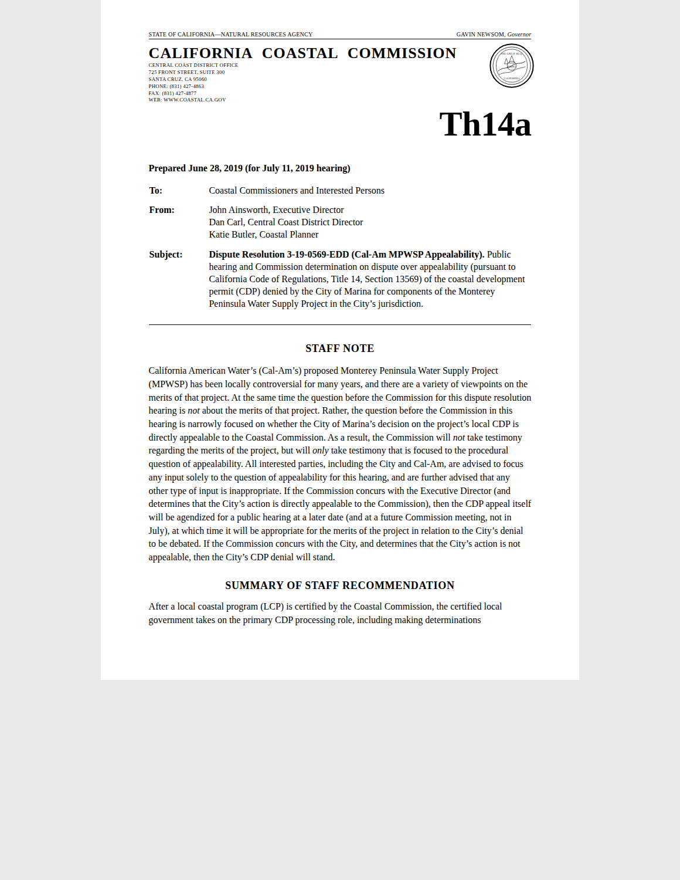State of California—Natural Resources Agency
Gavin Newsom, Governor
THE GREAT SEAL CALIFORNIA EUREKA
CALIFORNIA COASTAL COMMISSION
Central Coast District Office
725 Front Street, Suite 300
Santa Cruz, CA 95060
Phone: (831) 427-4863
Fax: (831) 427-4877
Web: www.coastal.ca.gov
Th14a
Prepared June 28, 2019 (for July 11, 2019 hearing)
| To: | Coastal Commissioners and Interested Persons |
| From: | John Ainsworth, Executive Director Dan Carl, Central Coast District Director Katie Butler, Coastal Planner |
| Subject: | Dispute Resolution 3-19-0569-EDD (Cal-Am MPWSP Appealability). Public hearing and Commission determination on dispute over appealability (pursuant to California Code of Regulations, Title 14, Section 13569) of the coastal development permit (CDP) denied by the City of Marina for components of the Monterey Peninsula Water Supply Project in the City’s jurisdiction. |
STAFF NOTE
California American Water’s (Cal-Am’s) proposed Monterey Peninsula Water Supply Project (MPWSP) has been locally controversial for many years, and there are a variety of viewpoints on the merits of that project. At the same time the question before the Commission for this dispute resolution hearing is not about the merits of that project. Rather, the question before the Commission in this hearing is narrowly focused on whether the City of Marina’s decision on the project’s local CDP is directly appealable to the Coastal Commission. As a result, the Commission will not take testimony regarding the merits of the project, but will only take testimony that is focused to the procedural question of appealability. All interested parties, including the City and Cal-Am, are advised to focus any input solely to the question of appealability for this hearing, and are further advised that any other type of input is inappropriate. If the Commission concurs with the Executive Director (and determines that the City’s action is directly appealable to the Commission), then the CDP appeal itself will be agendized for a public hearing at a later date (and at a future Commission meeting, not in July), at which time it will be appropriate for the merits of the project in relation to the City’s denial to be debated. If the Commission concurs with the City, and determines that the City’s action is not appealable, then the City’s CDP denial will stand.
SUMMARY OF STAFF RECOMMENDATION
After a local coastal program (LCP) is certified by the Coastal Commission, the certified local government takes on the primary CDP processing role, including making determinations